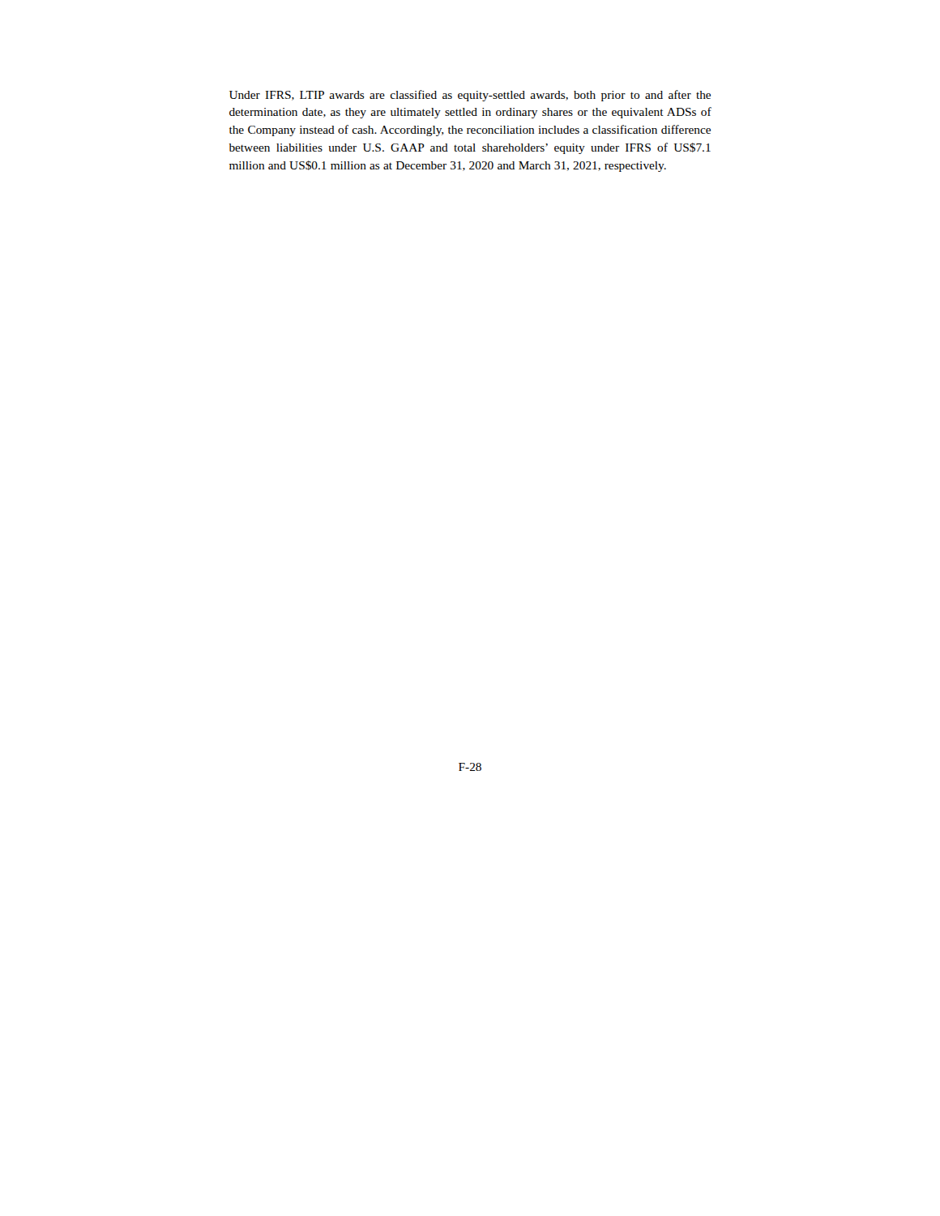Under IFRS, LTIP awards are classified as equity-settled awards, both prior to and after the determination date, as they are ultimately settled in ordinary shares or the equivalent ADSs of the Company instead of cash. Accordingly, the reconciliation includes a classification difference between liabilities under U.S. GAAP and total shareholders’ equity under IFRS of US$7.1 million and US$0.1 million as at December 31, 2020 and March 31, 2021, respectively.
F-28